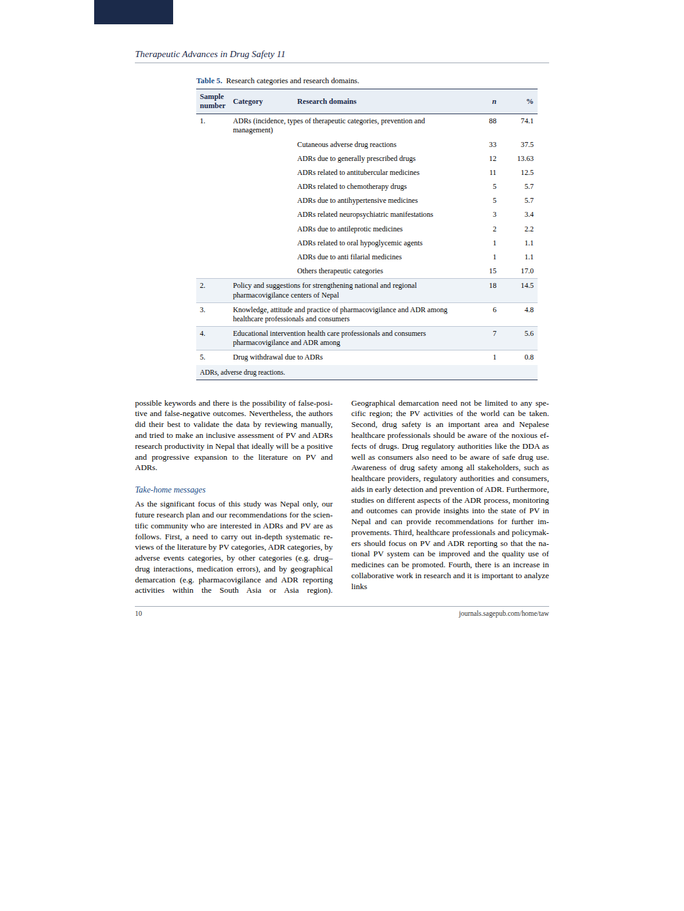Therapeutic Advances in Drug Safety 11
Table 5. Research categories and research domains.
| Sample number | Category | Research domains | n | % |
| --- | --- | --- | --- | --- |
| 1. | ADRs (incidence, types of therapeutic categories, prevention and management) | 88 | 74.1 |
| | | Cutaneous adverse drug reactions | 33 | 37.5 |
| | | ADRs due to generally prescribed drugs | 12 | 13.63 |
| | | ADRs related to antitubercular medicines | 11 | 12.5 |
| | | ADRs related to chemotherapy drugs | 5 | 5.7 |
| | | ADRs due to antihypertensive medicines | 5 | 5.7 |
| | | ADRs related neuropsychiatric manifestations | 3 | 3.4 |
| | | ADRs due to antileprotic medicines | 2 | 2.2 |
| | | ADRs related to oral hypoglycemic agents | 1 | 1.1 |
| | | ADRs due to anti filarial medicines | 1 | 1.1 |
| | | Others therapeutic categories | 15 | 17.0 |
| 2. | Policy and suggestions for strengthening national and regional pharmacovigilance centers of Nepal | 18 | 14.5 |
| 3. | Knowledge, attitude and practice of pharmacovigilance and ADR among healthcare professionals and consumers | 6 | 4.8 |
| 4. | Educational intervention health care professionals and consumers pharmacovigilance and ADR among | 7 | 5.6 |
| 5. | Drug withdrawal due to ADRs | 1 | 0.8 |
| ADRs, adverse drug reactions. |
possible keywords and there is the possibility of false-positive and false-negative outcomes. Nevertheless, the authors did their best to validate the data by reviewing manually, and tried to make an inclusive assessment of PV and ADRs research productivity in Nepal that ideally will be a positive and progressive expansion to the literature on PV and ADRs.
Take-home messages
As the significant focus of this study was Nepal only, our future research plan and our recommendations for the scientific community who are interested in ADRs and PV are as follows. First, a need to carry out in-depth systematic reviews of the literature by PV categories, ADR categories, by adverse events categories, by other categories (e.g. drug–drug interactions, medication errors), and by geographical demarcation (e.g. pharmacovigilance and ADR reporting activities within the South Asia or Asia region). Geographical demarcation need not be limited to any specific region; the PV activities of the world can be taken. Second, drug safety is an important area and Nepalese healthcare professionals should be aware of the noxious effects of drugs. Drug regulatory authorities like the DDA as well as consumers also need to be aware of safe drug use. Awareness of drug safety among all stakeholders, such as healthcare providers, regulatory authorities and consumers, aids in early detection and prevention of ADR. Furthermore, studies on different aspects of the ADR process, monitoring and outcomes can provide insights into the state of PV in Nepal and can provide recommendations for further improvements. Third, healthcare professionals and policymakers should focus on PV and ADR reporting so that the national PV system can be improved and the quality use of medicines can be promoted. Fourth, there is an increase in collaborative work in research and it is important to analyze links
10 journals.sagepub.com/home/taw